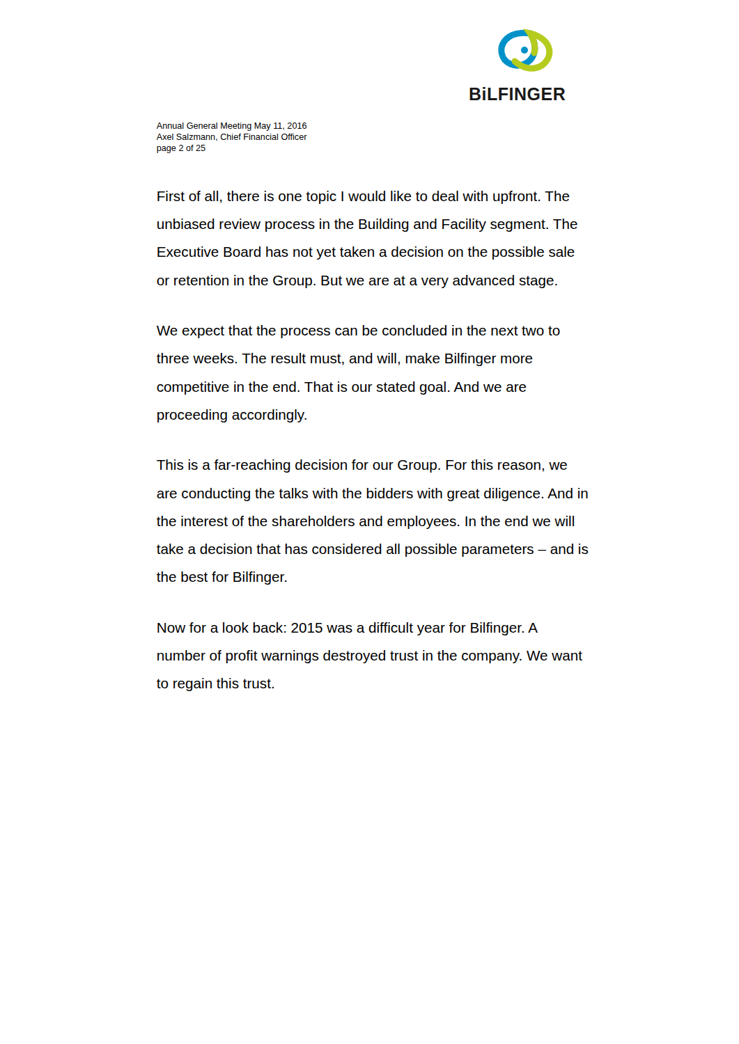BiLFINGER
Annual General Meeting May 11, 2016
Axel Salzmann, Chief Financial Officer
page 2 of 25
First of all, there is one topic I would like to deal with upfront. The unbiased review process in the Building and Facility segment. The Executive Board has not yet taken a decision on the possible sale or retention in the Group. But we are at a very advanced stage.
We expect that the process can be concluded in the next two to three weeks. The result must, and will, make Bilfinger more competitive in the end. That is our stated goal. And we are proceeding accordingly.
This is a far-reaching decision for our Group. For this reason, we are conducting the talks with the bidders with great diligence. And in the interest of the shareholders and employees. In the end we will take a decision that has considered all possible parameters – and is the best for Bilfinger.
Now for a look back: 2015 was a difficult year for Bilfinger. A number of profit warnings destroyed trust in the company. We want to regain this trust.